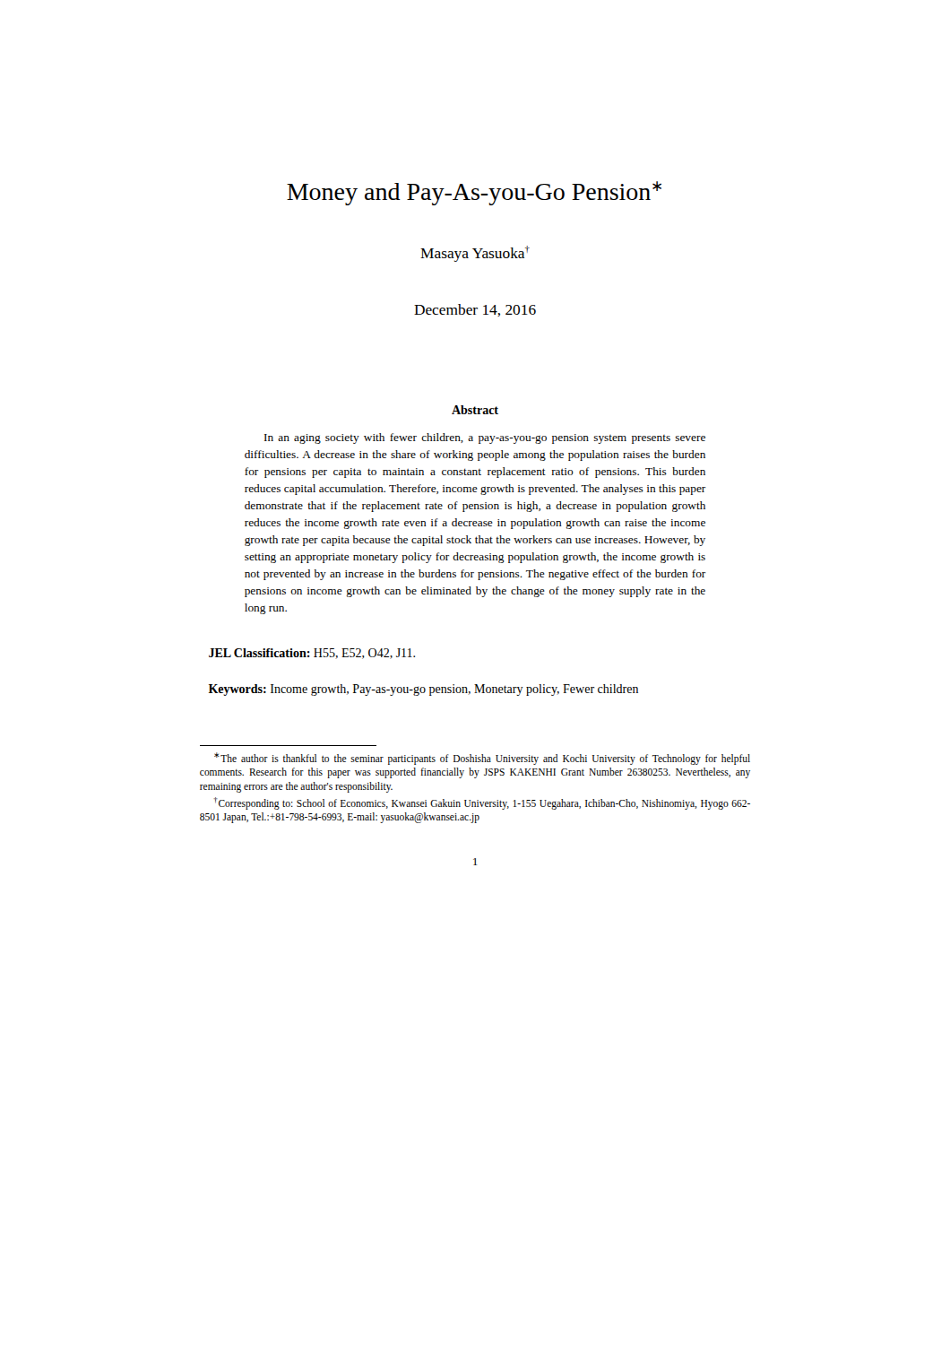Money and Pay-As-you-Go Pension∗
Masaya Yasuoka†
December 14, 2016
Abstract
In an aging society with fewer children, a pay-as-you-go pension system presents severe difficulties. A decrease in the share of working people among the population raises the burden for pensions per capita to maintain a constant replacement ratio of pensions. This burden reduces capital accumulation. Therefore, income growth is prevented. The analyses in this paper demonstrate that if the replacement rate of pension is high, a decrease in population growth reduces the income growth rate even if a decrease in population growth can raise the income growth rate per capita because the capital stock that the workers can use increases. However, by setting an appropriate monetary policy for decreasing population growth, the income growth is not prevented by an increase in the burdens for pensions. The negative effect of the burden for pensions on income growth can be eliminated by the change of the money supply rate in the long run.
JEL Classification: H55, E52, O42, J11.
Keywords: Income growth, Pay-as-you-go pension, Monetary policy, Fewer children
∗The author is thankful to the seminar participants of Doshisha University and Kochi University of Technology for helpful comments. Research for this paper was supported financially by JSPS KAKENHI Grant Number 26380253. Nevertheless, any remaining errors are the author's responsibility.
†Corresponding to: School of Economics, Kwansei Gakuin University, 1-155 Uegahara, Ichiban-Cho, Nishinomiya, Hyogo 662-8501 Japan, Tel.:+81-798-54-6993, E-mail: yasuoka@kwansei.ac.jp
1